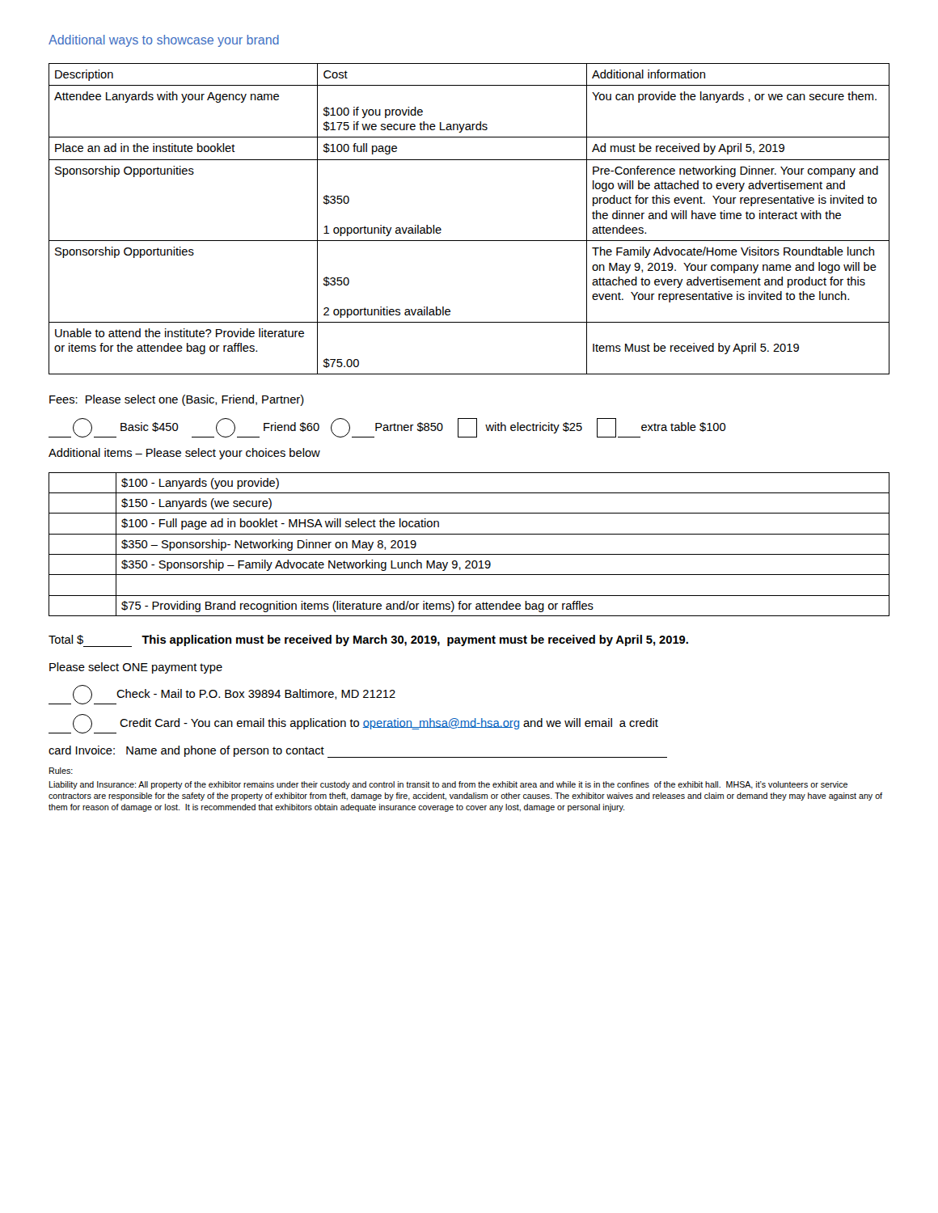Additional ways to showcase your brand
| Description | Cost | Additional information |
| Attendee Lanyards with your Agency name | $100 if you provide $175 if we secure the Lanyards | You can provide the lanyards , or we can secure them. |
| Place an ad in the institute booklet | $100 full page | Ad must be received by April 5, 2019 |
| Sponsorship Opportunities | $350 1 opportunity available | Pre-Conference networking Dinner. Your company and logo will be attached to every advertisement and product for this event. Your representative is invited to the dinner and will have time to interact with the attendees. |
| Sponsorship Opportunities | $350 2 opportunities available | The Family Advocate/Home Visitors Roundtable lunch on May 9, 2019. Your company name and logo will be attached to every advertisement and product for this event. Your representative is invited to the lunch. |
| Unable to attend the institute? Provide literature or items for the attendee bag or raffles. | $75.00 | Items Must be received by April 5. 2019 |
Fees: Please select one (Basic, Friend, Partner)
Basic $450 Friend $60 Partner $850 with electricity $25 extra table $100
Additional items – Please select your choices below
| | $100 - Lanyards (you provide) |
| | $150 - Lanyards (we secure) |
| | $100 - Full page ad in booklet - MHSA will select the location |
| | $350 – Sponsorship- Networking Dinner on May 8, 2019 |
| | $350 - Sponsorship – Family Advocate Networking Lunch May 9, 2019 |
| | $75 - Providing Brand recognition items (literature and/or items) for attendee bag or raffles |
Total $ This application must be received by March 30, 2019, payment must be received by April 5, 2019.
Please select ONE payment type
Check - Mail to P.O. Box 39894 Baltimore, MD 21212
Credit Card - You can email this application to operation_mhsa@md-hsa.org and we will email a credit
card Invoice: Name and phone of person to contact
Rules:
Liability and Insurance: All property of the exhibitor remains under their custody and control in transit to and from the exhibit area and while it is in the confines of the exhibit hall. MHSA, it’s volunteers or service contractors are responsible for the safety of the property of exhibitor from theft, damage by fire, accident, vandalism or other causes. The exhibitor waives and releases and claim or demand they may have against any of them for reason of damage or lost. It is recommended that exhibitors obtain adequate insurance coverage to cover any lost, damage or personal injury.